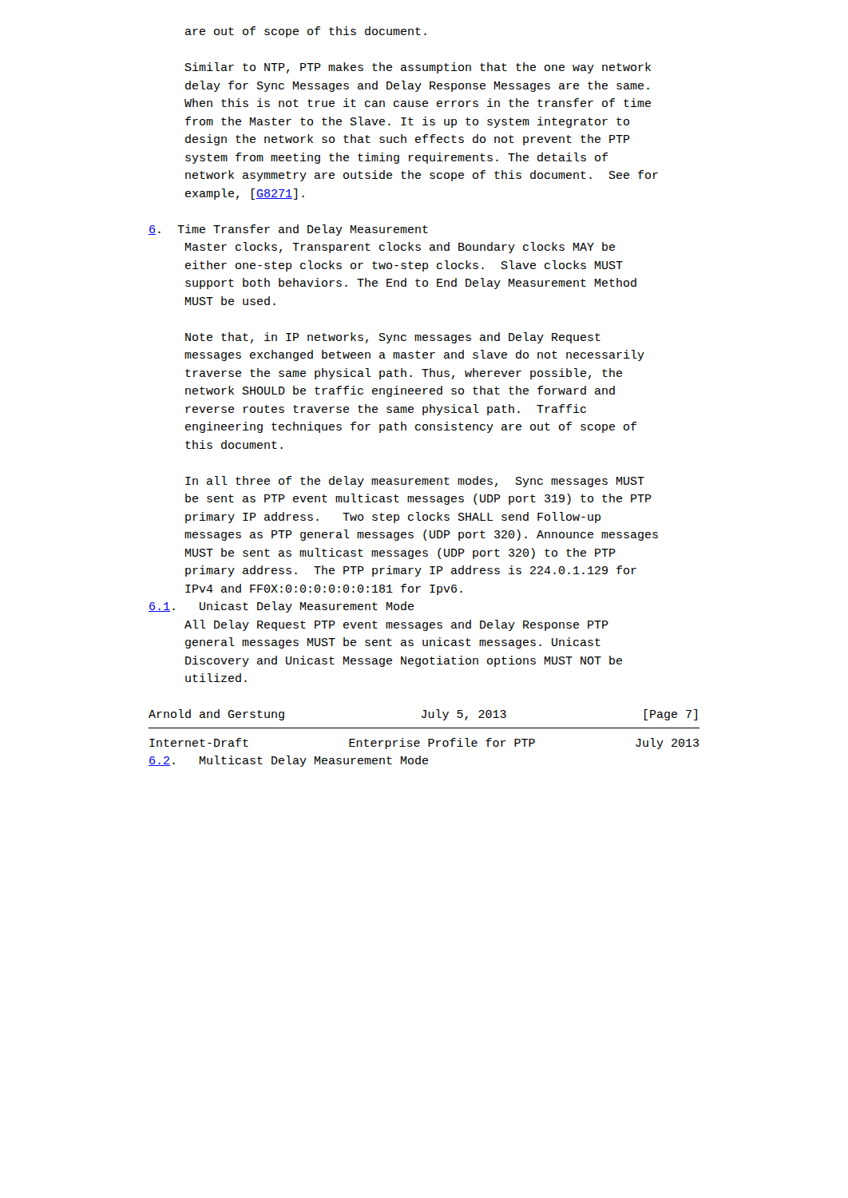are out of scope of this document.

Similar to NTP, PTP makes the assumption that the one way network
delay for Sync Messages and Delay Response Messages are the same.
When this is not true it can cause errors in the transfer of time
from the Master to the Slave. It is up to system integrator to
design the network so that such effects do not prevent the PTP
system from meeting the timing requirements. The details of
network asymmetry are outside the scope of this document.  See for
example, [G8271].
6.  Time Transfer and Delay Measurement
Master clocks, Transparent clocks and Boundary clocks MAY be
either one-step clocks or two-step clocks.  Slave clocks MUST
support both behaviors. The End to End Delay Measurement Method
MUST be used.

Note that, in IP networks, Sync messages and Delay Request
messages exchanged between a master and slave do not necessarily
traverse the same physical path. Thus, wherever possible, the
network SHOULD be traffic engineered so that the forward and
reverse routes traverse the same physical path.  Traffic
engineering techniques for path consistency are out of scope of
this document.

In all three of the delay measurement modes,  Sync messages MUST
be sent as PTP event multicast messages (UDP port 319) to the PTP
primary IP address.   Two step clocks SHALL send Follow-up
messages as PTP general messages (UDP port 320). Announce messages
MUST be sent as multicast messages (UDP port 320) to the PTP
primary address.  The PTP primary IP address is 224.0.1.129 for
IPv4 and FF0X:0:0:0:0:0:0:181 for Ipv6.
6.1.   Unicast Delay Measurement Mode
All Delay Request PTP event messages and Delay Response PTP
general messages MUST be sent as unicast messages. Unicast
Discovery and Unicast Message Negotiation options MUST NOT be
utilized.

Arnold and Gerstung July 5, 2013 [Page 7]
Internet-Draft Enterprise Profile for PTP July 2013
6.2.   Multicast Delay Measurement Mode